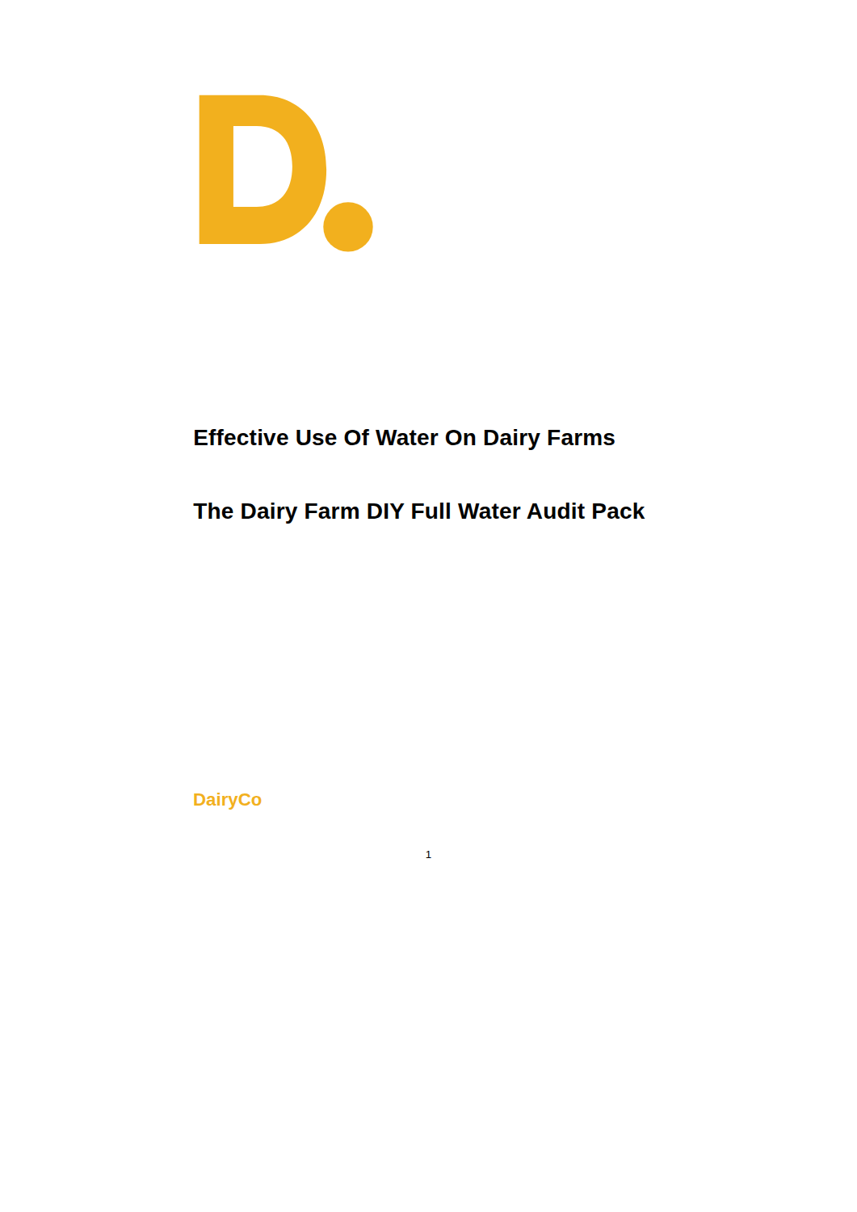Effective Use Of Water On Dairy Farms
The Dairy Farm DIY Full Water Audit Pack
DairyCo
1